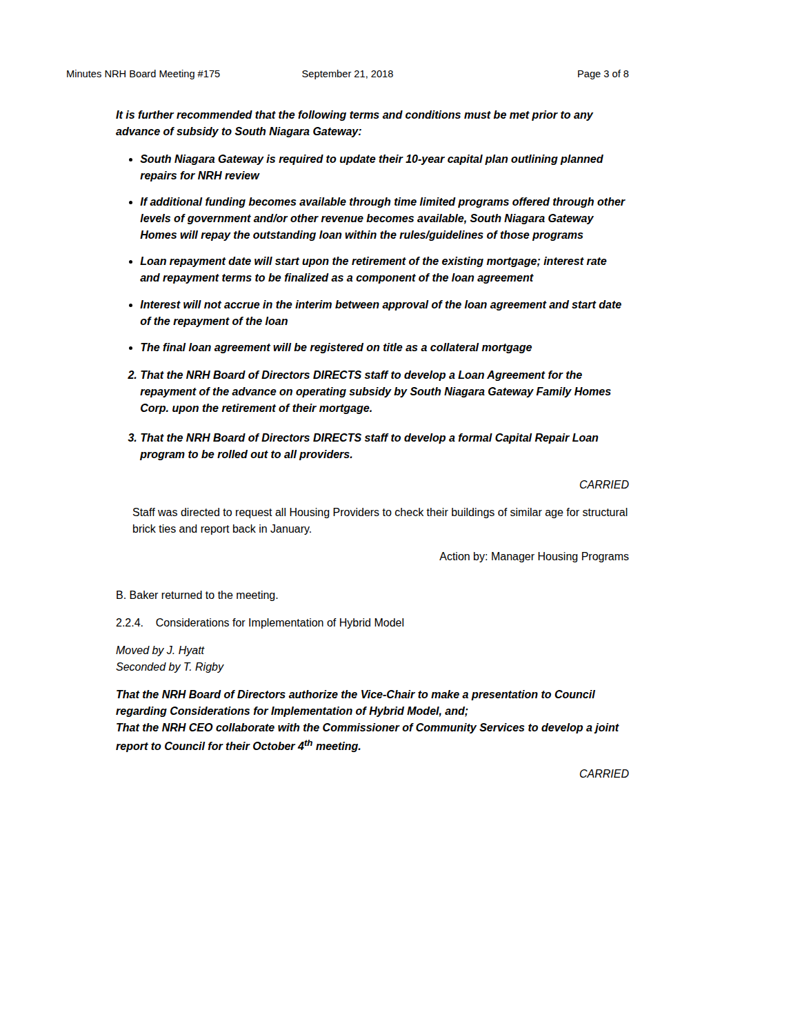Minutes NRH Board Meeting #175
September 21, 2018
Page 3 of 8
It is further recommended that the following terms and conditions must be met prior to any advance of subsidy to South Niagara Gateway:
South Niagara Gateway is required to update their 10-year capital plan outlining planned repairs for NRH review
If additional funding becomes available through time limited programs offered through other levels of government and/or other revenue becomes available, South Niagara Gateway Homes will repay the outstanding loan within the rules/guidelines of those programs
Loan repayment date will start upon the retirement of the existing mortgage; interest rate and repayment terms to be finalized as a component of the loan agreement
Interest will not accrue in the interim between approval of the loan agreement and start date of the repayment of the loan
The final loan agreement will be registered on title as a collateral mortgage
That the NRH Board of Directors DIRECTS staff to develop a Loan Agreement for the repayment of the advance on operating subsidy by South Niagara Gateway Family Homes Corp. upon the retirement of their mortgage.
That the NRH Board of Directors DIRECTS staff to develop a formal Capital Repair Loan program to be rolled out to all providers.
CARRIED
Staff was directed to request all Housing Providers to check their buildings of similar age for structural brick ties and report back in January.
Action by: Manager Housing Programs
B. Baker returned to the meeting.
2.2.4. Considerations for Implementation of Hybrid Model
Moved by J. Hyatt
Seconded by T. Rigby
That the NRH Board of Directors authorize the Vice-Chair to make a presentation to Council regarding Considerations for Implementation of Hybrid Model, and;
That the NRH CEO collaborate with the Commissioner of Community Services to develop a joint report to Council for their October 4th meeting.
CARRIED